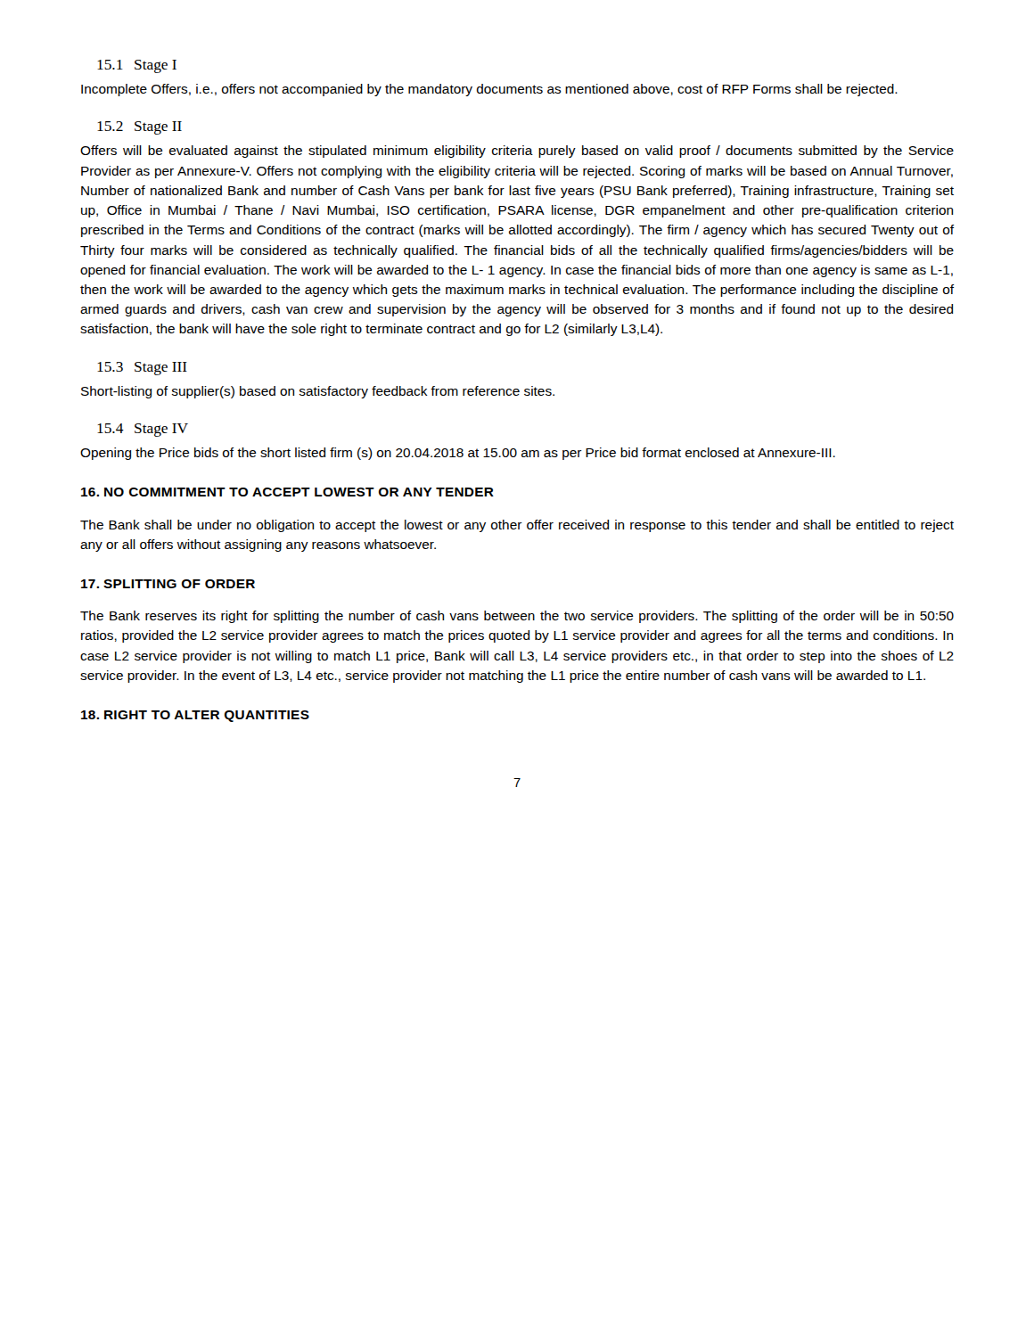15.1 Stage I
Incomplete Offers, i.e., offers not accompanied by the mandatory documents as mentioned above, cost of RFP Forms shall be rejected.
15.2 Stage II
Offers will be evaluated against the stipulated minimum eligibility criteria purely based on valid proof / documents submitted by the Service Provider as per Annexure-V. Offers not complying with the eligibility criteria will be rejected. Scoring of marks will be based on Annual Turnover, Number of nationalized Bank and number of Cash Vans per bank for last five years (PSU Bank preferred), Training infrastructure, Training set up, Office in Mumbai / Thane / Navi Mumbai, ISO certification, PSARA license, DGR empanelment and other pre-qualification criterion prescribed in the Terms and Conditions of the contract (marks will be allotted accordingly). The firm / agency which has secured Twenty out of Thirty four marks will be considered as technically qualified. The financial bids of all the technically qualified firms/agencies/bidders will be opened for financial evaluation. The work will be awarded to the L- 1 agency. In case the financial bids of more than one agency is same as L-1, then the work will be awarded to the agency which gets the maximum marks in technical evaluation. The performance including the discipline of armed guards and drivers, cash van crew and supervision by the agency will be observed for 3 months and if found not up to the desired satisfaction, the bank will have the sole right to terminate contract and go for L2 (similarly L3,L4).
15.3 Stage III
Short-listing of supplier(s) based on satisfactory feedback from reference sites.
15.4 Stage IV
Opening the Price bids of the short listed firm (s) on 20.04.2018 at 15.00 am as per Price bid format enclosed at Annexure-III.
16. NO COMMITMENT TO ACCEPT LOWEST OR ANY TENDER
The Bank shall be under no obligation to accept the lowest or any other offer received in response to this tender and shall be entitled to reject any or all offers without assigning any reasons whatsoever.
17. SPLITTING OF ORDER
The Bank reserves its right for splitting the number of cash vans between the two service providers. The splitting of the order will be in 50:50 ratios, provided the L2 service provider agrees to match the prices quoted by L1 service provider and agrees for all the terms and conditions. In case L2 service provider is not willing to match L1 price, Bank will call L3, L4 service providers etc., in that order to step into the shoes of L2 service provider. In the event of L3, L4 etc., service provider not matching the L1 price the entire number of cash vans will be awarded to L1.
18. RIGHT TO ALTER QUANTITIES
7